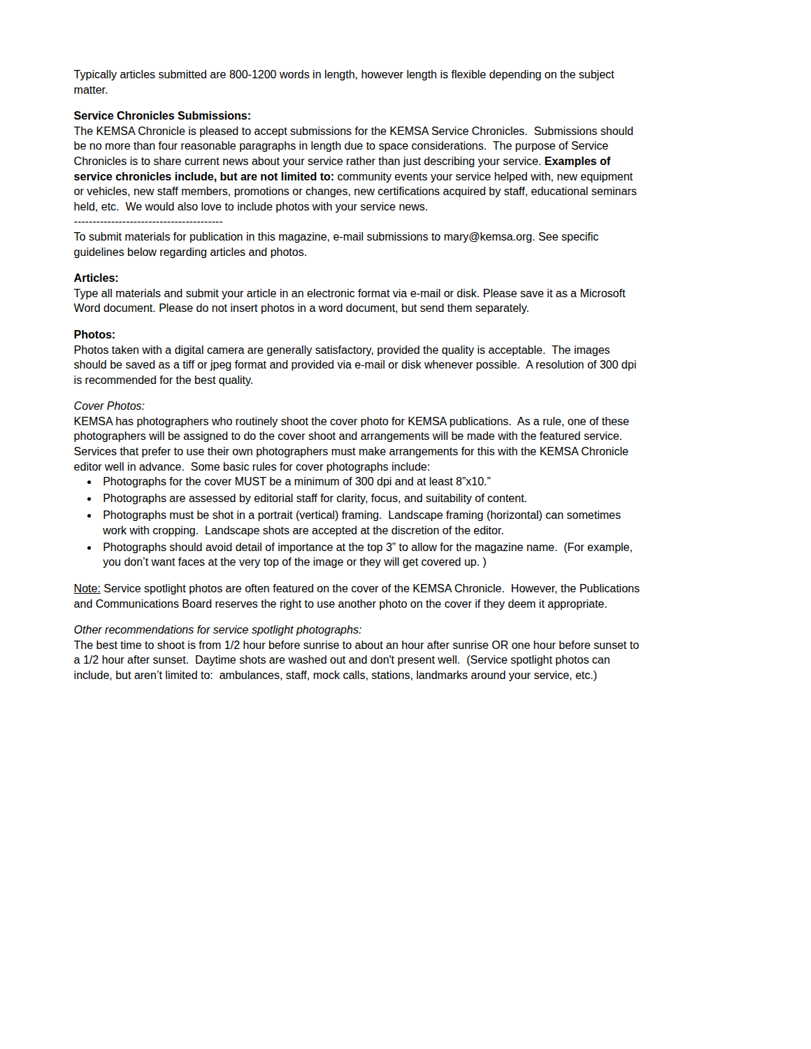Typically articles submitted are 800-1200 words in length, however length is flexible depending on the subject matter.
Service Chronicles Submissions:
The KEMSA Chronicle is pleased to accept submissions for the KEMSA Service Chronicles. Submissions should be no more than four reasonable paragraphs in length due to space considerations. The purpose of Service Chronicles is to share current news about your service rather than just describing your service. Examples of service chronicles include, but are not limited to: community events your service helped with, new equipment or vehicles, new staff members, promotions or changes, new certifications acquired by staff, educational seminars held, etc. We would also love to include photos with your service news.
----------------------------------------
To submit materials for publication in this magazine, e-mail submissions to mary@kemsa.org. See specific guidelines below regarding articles and photos.
Articles:
Type all materials and submit your article in an electronic format via e-mail or disk. Please save it as a Microsoft Word document. Please do not insert photos in a word document, but send them separately.
Photos:
Photos taken with a digital camera are generally satisfactory, provided the quality is acceptable. The images should be saved as a tiff or jpeg format and provided via e-mail or disk whenever possible. A resolution of 300 dpi is recommended for the best quality.
Cover Photos:
KEMSA has photographers who routinely shoot the cover photo for KEMSA publications. As a rule, one of these photographers will be assigned to do the cover shoot and arrangements will be made with the featured service. Services that prefer to use their own photographers must make arrangements for this with the KEMSA Chronicle editor well in advance. Some basic rules for cover photographs include:
Photographs for the cover MUST be a minimum of 300 dpi and at least 8”x10.”
Photographs are assessed by editorial staff for clarity, focus, and suitability of content.
Photographs must be shot in a portrait (vertical) framing. Landscape framing (horizontal) can sometimes work with cropping. Landscape shots are accepted at the discretion of the editor.
Photographs should avoid detail of importance at the top 3” to allow for the magazine name. (For example, you don’t want faces at the very top of the image or they will get covered up. )
Note: Service spotlight photos are often featured on the cover of the KEMSA Chronicle. However, the Publications and Communications Board reserves the right to use another photo on the cover if they deem it appropriate.
Other recommendations for service spotlight photographs:
The best time to shoot is from 1/2 hour before sunrise to about an hour after sunrise OR one hour before sunset to a 1/2 hour after sunset. Daytime shots are washed out and don't present well. (Service spotlight photos can include, but aren’t limited to: ambulances, staff, mock calls, stations, landmarks around your service, etc.)